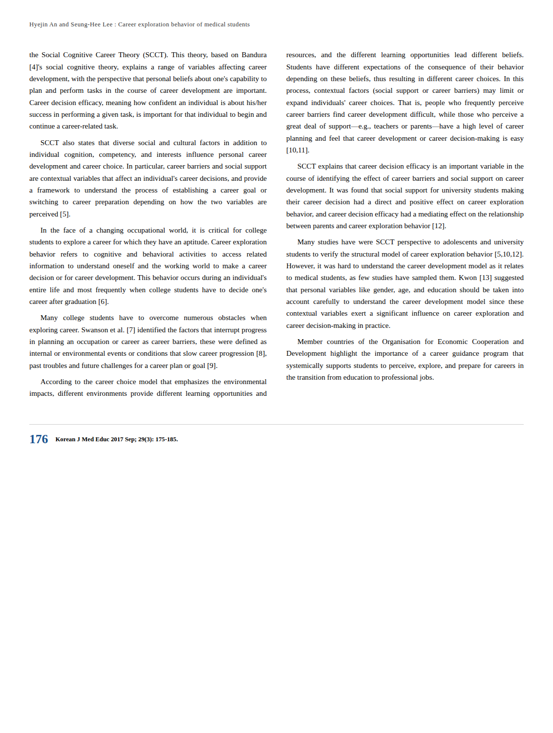Hyejin An and Seung-Hee Lee : Career exploration behavior of medical students
the Social Cognitive Career Theory (SCCT). This theory, based on Bandura [4]'s social cognitive theory, explains a range of variables affecting career development, with the perspective that personal beliefs about one's capability to plan and perform tasks in the course of career development are important. Career decision efficacy, meaning how confident an individual is about his/her success in performing a given task, is important for that individual to begin and continue a career-related task.
SCCT also states that diverse social and cultural factors in addition to individual cognition, competency, and interests influence personal career development and career choice. In particular, career barriers and social support are contextual variables that affect an individual's career decisions, and provide a framework to understand the process of establishing a career goal or switching to career preparation depending on how the two variables are perceived [5].
In the face of a changing occupational world, it is critical for college students to explore a career for which they have an aptitude. Career exploration behavior refers to cognitive and behavioral activities to access related information to understand oneself and the working world to make a career decision or for career development. This behavior occurs during an individual's entire life and most frequently when college students have to decide one's career after graduation [6].
Many college students have to overcome numerous obstacles when exploring career. Swanson et al. [7] identified the factors that interrupt progress in planning an occupation or career as career barriers, these were defined as internal or environmental events or conditions that slow career progression [8], past troubles and future challenges for a career plan or goal [9].
According to the career choice model that emphasizes the environmental impacts, different environments provide different learning opportunities and resources, and the different learning opportunities lead different beliefs. Students have different expectations of the consequence of their behavior depending on these beliefs, thus resulting in different career choices. In this process, contextual factors (social support or career barriers) may limit or expand individuals' career choices. That is, people who frequently perceive career barriers find career development difficult, while those who perceive a great deal of support—e.g., teachers or parents—have a high level of career planning and feel that career development or career decision-making is easy [10,11].
SCCT explains that career decision efficacy is an important variable in the course of identifying the effect of career barriers and social support on career development. It was found that social support for university students making their career decision had a direct and positive effect on career exploration behavior, and career decision efficacy had a mediating effect on the relationship between parents and career exploration behavior [12].
Many studies have were SCCT perspective to adolescents and university students to verify the structural model of career exploration behavior [5,10,12]. However, it was hard to understand the career development model as it relates to medical students, as few studies have sampled them. Kwon [13] suggested that personal variables like gender, age, and education should be taken into account carefully to understand the career development model since these contextual variables exert a significant influence on career exploration and career decision-making in practice.
Member countries of the Organisation for Economic Cooperation and Development highlight the importance of a career guidance program that systemically supports students to perceive, explore, and prepare for careers in the transition from education to professional jobs.
176 Korean J Med Educ 2017 Sep; 29(3): 175-185.